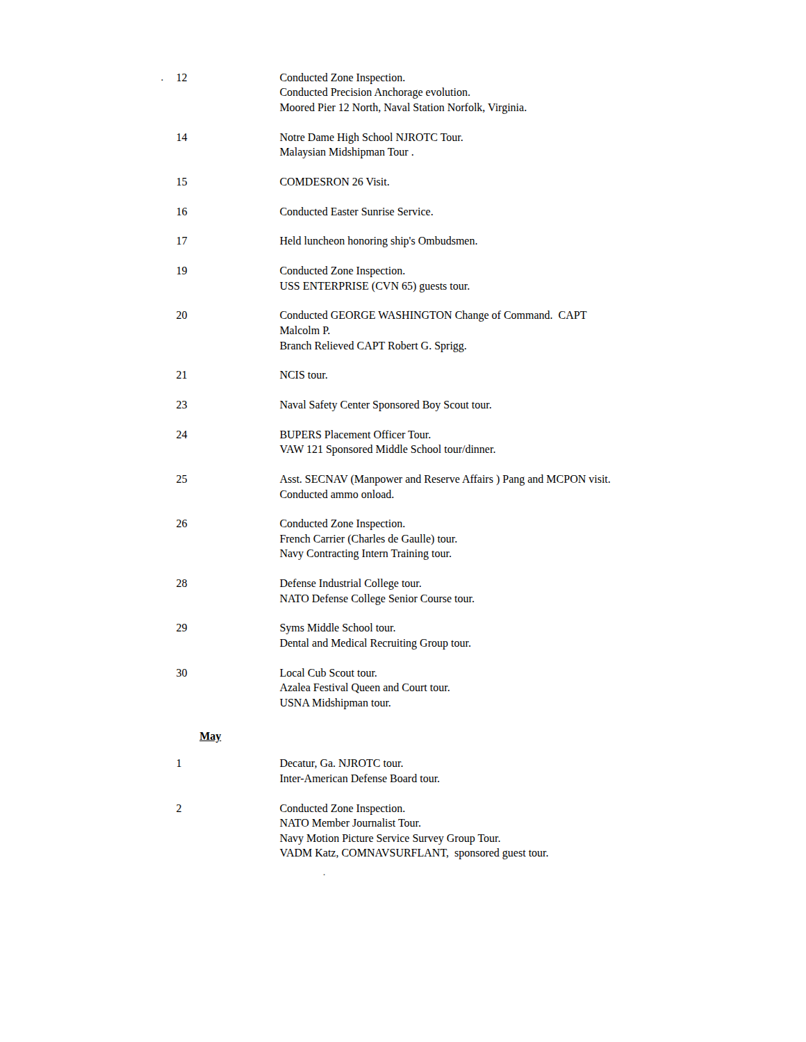.
| 12 | Conducted Zone Inspection. Conducted Precision Anchorage evolution. Moored Pier 12 North, Naval Station Norfolk, Virginia. |
| 14 | Notre Dame High School NJROTC Tour. Malaysian Midshipman Tour . |
| 15 | COMDESRON 26 Visit. |
| 16 | Conducted Easter Sunrise Service. |
| 17 | Held luncheon honoring ship's Ombudsmen. |
| 19 | Conducted Zone Inspection. USS ENTERPRISE (CVN 65) guests tour. |
| 20 | Conducted GEORGE WASHINGTON Change of Command. CAPT Malcolm P. Branch Relieved CAPT Robert G. Sprigg. |
| 21 | NCIS tour. |
| 23 | Naval Safety Center Sponsored Boy Scout tour. |
| 24 | BUPERS Placement Officer Tour. VAW 121 Sponsored Middle School tour/dinner. |
| 25 | Asst. SECNAV (Manpower and Reserve Affairs ) Pang and MCPON visit. Conducted ammo onload. |
| 26 | Conducted Zone Inspection. French Carrier (Charles de Gaulle) tour. Navy Contracting Intern Training tour. |
| 28 | Defense Industrial College tour. NATO Defense College Senior Course tour. |
| 29 | Syms Middle School tour. Dental and Medical Recruiting Group tour. |
| 30 | Local Cub Scout tour. Azalea Festival Queen and Court tour. USNA Midshipman tour. |
May
| 1 | Decatur, Ga. NJROTC tour. Inter-American Defense Board tour. |
| 2 | Conducted Zone Inspection. NATO Member Journalist Tour. Navy Motion Picture Service Survey Group Tour. VADM Katz, COMNAVSURFLANT, sponsored guest tour. |
.